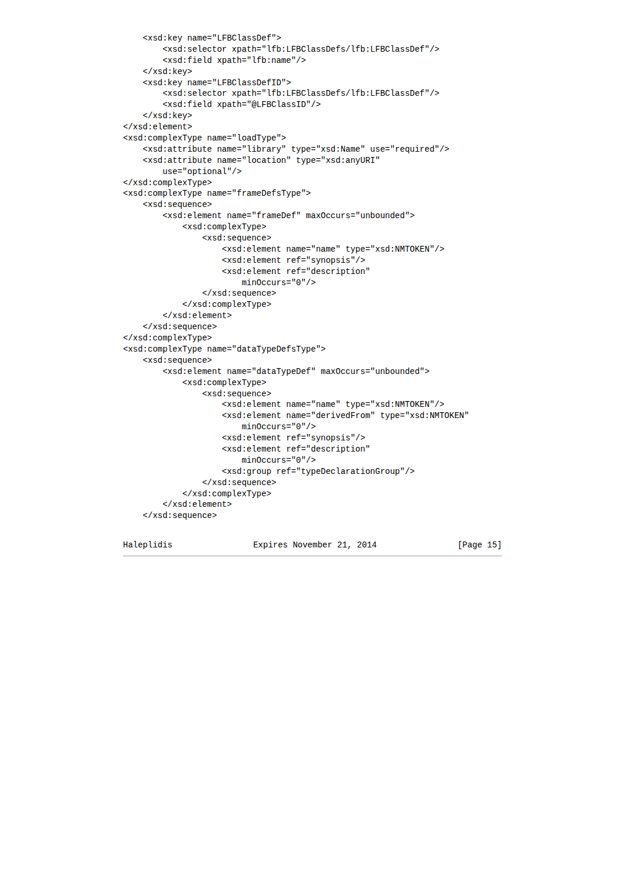<xsd:key name="LFBClassDef">
        <xsd:selector xpath="lfb:LFBClassDefs/lfb:LFBClassDef"/>
        <xsd:field xpath="lfb:name"/>
    </xsd:key>
    <xsd:key name="LFBClassDefID">
        <xsd:selector xpath="lfb:LFBClassDefs/lfb:LFBClassDef"/>
        <xsd:field xpath="@LFBClassID"/>
    </xsd:key>
</xsd:element>
<xsd:complexType name="loadType">
    <xsd:attribute name="library" type="xsd:Name" use="required"/>
    <xsd:attribute name="location" type="xsd:anyURI"
        use="optional"/>
</xsd:complexType>
<xsd:complexType name="frameDefsType">
    <xsd:sequence>
        <xsd:element name="frameDef" maxOccurs="unbounded">
            <xsd:complexType>
                <xsd:sequence>
                    <xsd:element name="name" type="xsd:NMTOKEN"/>
                    <xsd:element ref="synopsis"/>
                    <xsd:element ref="description"
                        minOccurs="0"/>
                </xsd:sequence>
            </xsd:complexType>
        </xsd:element>
    </xsd:sequence>
</xsd:complexType>
<xsd:complexType name="dataTypeDefsType">
    <xsd:sequence>
        <xsd:element name="dataTypeDef" maxOccurs="unbounded">
            <xsd:complexType>
                <xsd:sequence>
                    <xsd:element name="name" type="xsd:NMTOKEN"/>
                    <xsd:element name="derivedFrom" type="xsd:NMTOKEN"
                        minOccurs="0"/>
                    <xsd:element ref="synopsis"/>
                    <xsd:element ref="description"
                        minOccurs="0"/>
                    <xsd:group ref="typeDeclarationGroup"/>
                </xsd:sequence>
            </xsd:complexType>
        </xsd:element>
    </xsd:sequence>
Haleplidis Expires November 21, 2014 [Page 15]